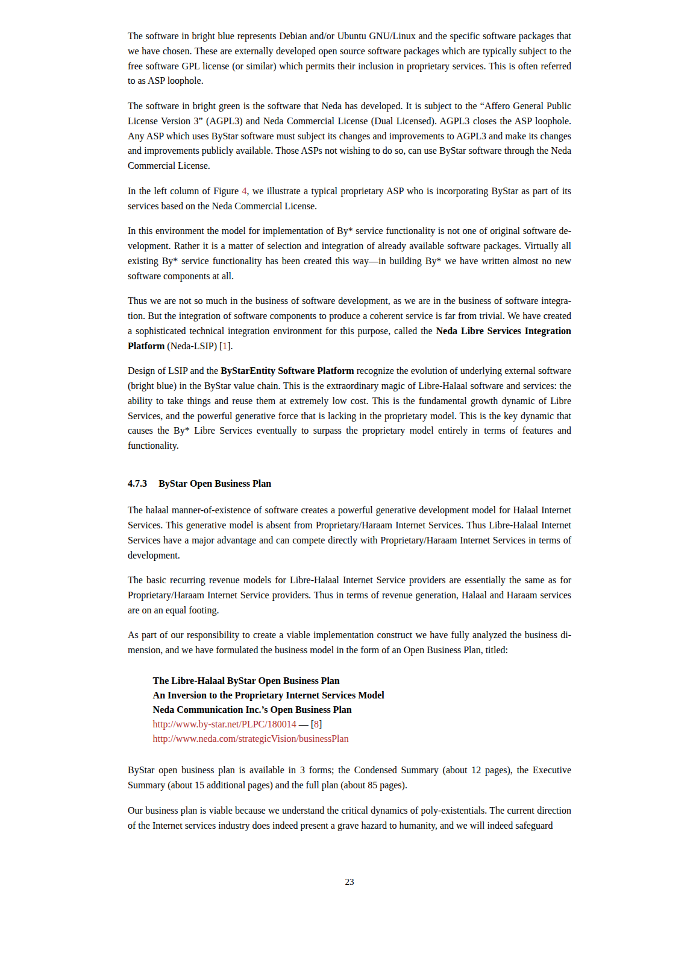The software in bright blue represents Debian and/or Ubuntu GNU/Linux and the specific software packages that we have chosen. These are externally developed open source software packages which are typically subject to the free software GPL license (or similar) which permits their inclusion in proprietary services. This is often referred to as ASP loophole.
The software in bright green is the software that Neda has developed. It is subject to the “Affero General Public License Version 3” (AGPL3) and Neda Commercial License (Dual Licensed). AGPL3 closes the ASP loophole. Any ASP which uses ByStar software must subject its changes and improvements to AGPL3 and make its changes and improvements publicly available. Those ASPs not wishing to do so, can use ByStar software through the Neda Commercial License.
In the left column of Figure 4, we illustrate a typical proprietary ASP who is incorporating ByStar as part of its services based on the Neda Commercial License.
In this environment the model for implementation of By* service functionality is not one of original software development. Rather it is a matter of selection and integration of already available software packages. Virtually all existing By* service functionality has been created this way—in building By* we have written almost no new software components at all.
Thus we are not so much in the business of software development, as we are in the business of software integration. But the integration of software components to produce a coherent service is far from trivial. We have created a sophisticated technical integration environment for this purpose, called the Neda Libre Services Integration Platform (Neda-LSIP) [1].
Design of LSIP and the ByStarEntity Software Platform recognize the evolution of underlying external software (bright blue) in the ByStar value chain. This is the extraordinary magic of Libre-Halaal software and services: the ability to take things and reuse them at extremely low cost. This is the fundamental growth dynamic of Libre Services, and the powerful generative force that is lacking in the proprietary model. This is the key dynamic that causes the By* Libre Services eventually to surpass the proprietary model entirely in terms of features and functionality.
4.7.3 ByStar Open Business Plan
The halaal manner-of-existence of software creates a powerful generative development model for Halaal Internet Services. This generative model is absent from Proprietary/Haraam Internet Services. Thus Libre-Halaal Internet Services have a major advantage and can compete directly with Proprietary/Haraam Internet Services in terms of development.
The basic recurring revenue models for Libre-Halaal Internet Service providers are essentially the same as for Proprietary/Haraam Internet Service providers. Thus in terms of revenue generation, Halaal and Haraam services are on an equal footing.
As part of our responsibility to create a viable implementation construct we have fully analyzed the business dimension, and we have formulated the business model in the form of an Open Business Plan, titled:
The Libre-Halaal ByStar Open Business Plan An Inversion to the Proprietary Internet Services Model Neda Communication Inc.’s Open Business Plan http://www.by-star.net/PLPC/180014 — [8] http://www.neda.com/strategicVision/businessPlan
ByStar open business plan is available in 3 forms; the Condensed Summary (about 12 pages), the Executive Summary (about 15 additional pages) and the full plan (about 85 pages).
Our business plan is viable because we understand the critical dynamics of poly-existentials. The current direction of the Internet services industry does indeed present a grave hazard to humanity, and we will indeed safeguard
23